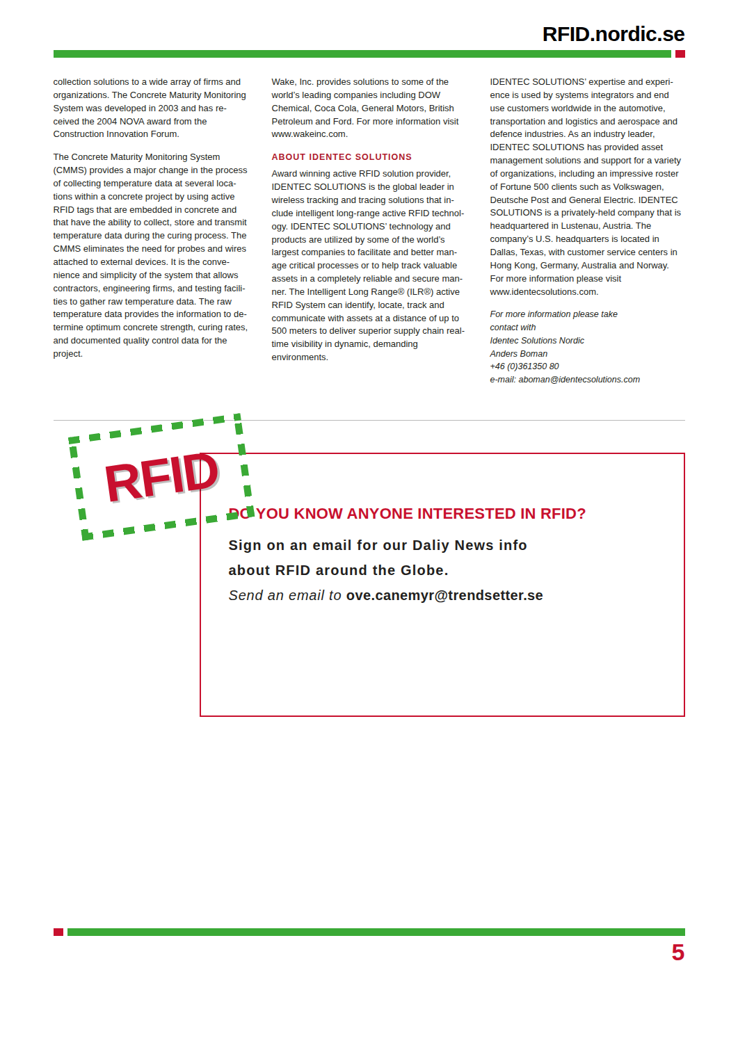RFID.nordic.se
collection solutions to a wide array of firms and organizations. The Concrete Maturity Monitoring System was developed in 2003 and has received the 2004 NOVA award from the Construction Innovation Forum.
The Concrete Maturity Monitoring System (CMMS) provides a major change in the process of collecting temperature data at several locations within a concrete project by using active RFID tags that are embedded in concrete and that have the ability to collect, store and transmit temperature data during the curing process. The CMMS eliminates the need for probes and wires attached to external devices. It is the convenience and simplicity of the system that allows contractors, engineering firms, and testing facilities to gather raw temperature data. The raw temperature data provides the information to determine optimum concrete strength, curing rates, and documented quality control data for the project.
Wake, Inc. provides solutions to some of the world’s leading companies including DOW Chemical, Coca Cola, General Motors, British Petroleum and Ford. For more information visit www.wakeinc.com.
About Identec Solutions
Award winning active RFID solution provider, IDENTEC SOLUTIONS is the global leader in wireless tracking and tracing solutions that include intelligent long-range active RFID technology. IDENTEC SOLUTIONS’ technology and products are utilized by some of the world’s largest companies to facilitate and better manage critical processes or to help track valuable assets in a completely reliable and secure manner. The Intelligent Long Range® (ILR®) active RFID System can identify, locate, track and communicate with assets at a distance of up to 500 meters to deliver superior supply chain real-time visibility in dynamic, demanding environments.
IDENTEC SOLUTIONS’ expertise and experience is used by systems integrators and end use customers worldwide in the automotive, transportation and logistics and aerospace and defence industries. As an industry leader, IDENTEC SOLUTIONS has provided asset management solutions and support for a variety of organizations, including an impressive roster of Fortune 500 clients such as Volkswagen, Deutsche Post and General Electric. IDENTEC SOLUTIONS is a privately-held company that is headquartered in Lustenau, Austria. The company’s U.S. headquarters is located in Dallas, Texas, with customer service centers in Hong Kong, Germany, Australia and Norway. For more information please visit www.identecsolutions.com.
For more information please take
contact with
Identec Solutions Nordic
Anders Boman
+46 (0)361350 80
e-mail: aboman@identecsolutions.com
RFID
Do you know anyone interested in RFID?
Sign on an email for our Daliy News info
about RFID around the Globe.
Send an email to ove.canemyr@trendsetter.se
5